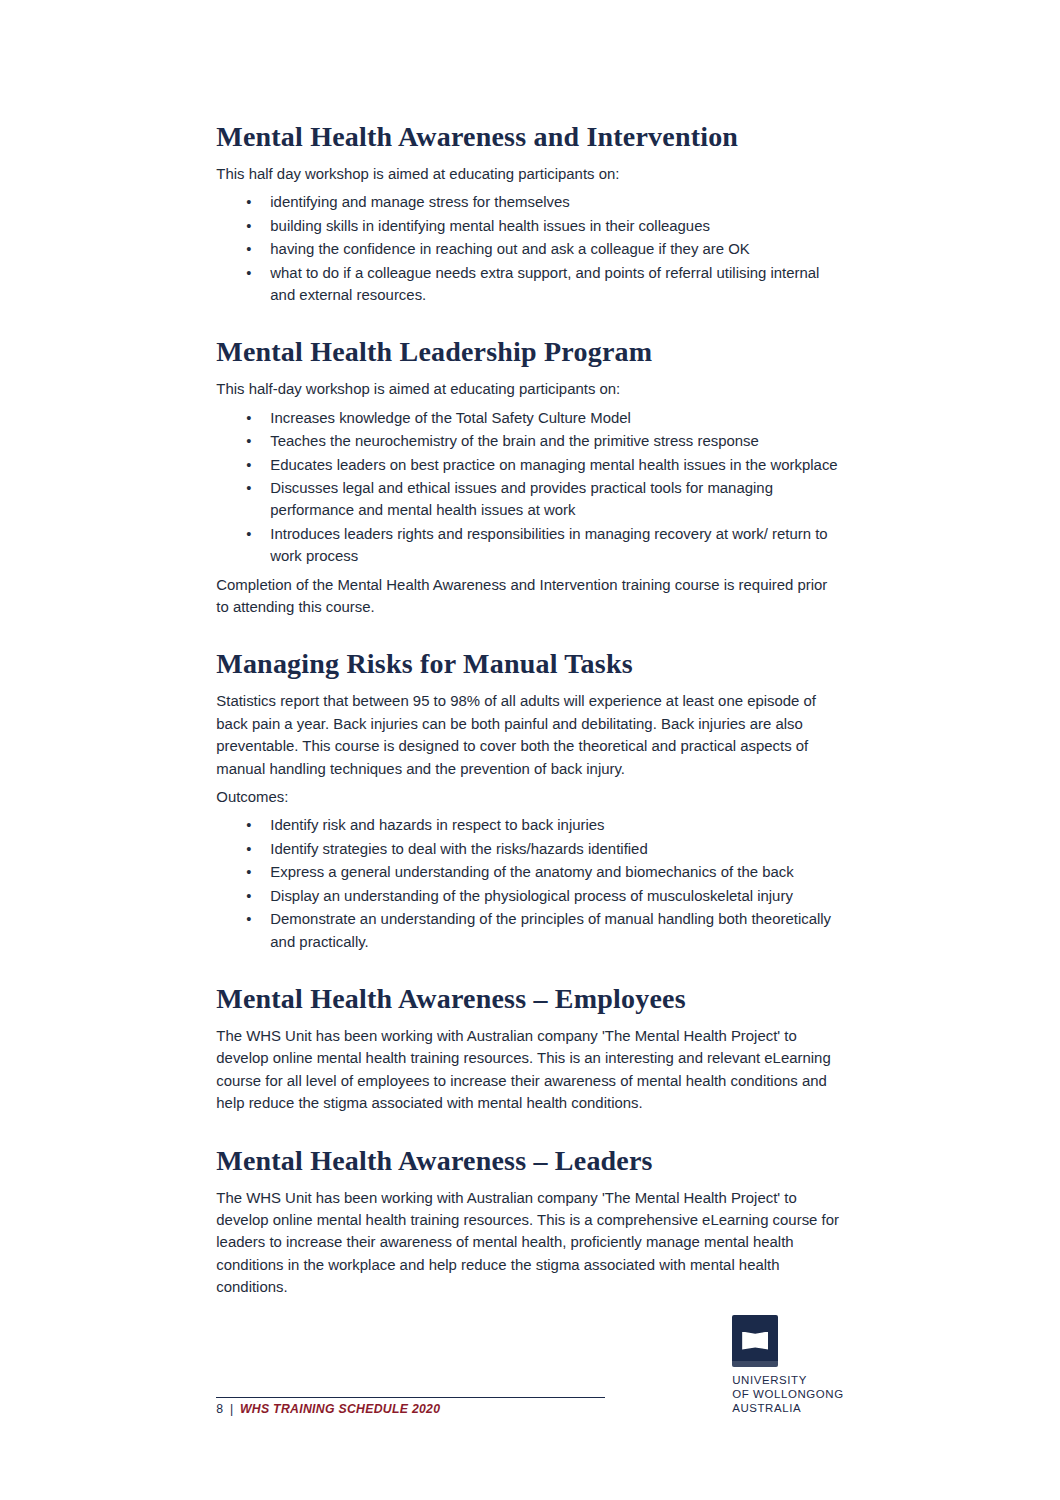Mental Health Awareness and Intervention
This half day workshop is aimed at educating participants on:
identifying and manage stress for themselves
building skills in identifying mental health issues in their colleagues
having the confidence in reaching out and ask a colleague if they are OK
what to do if a colleague needs extra support, and points of referral utilising internal and external resources.
Mental Health Leadership Program
This half-day workshop is aimed at educating participants on:
Increases knowledge of the Total Safety Culture Model
Teaches the neurochemistry of the brain and the primitive stress response
Educates leaders on best practice on managing mental health issues in the workplace
Discusses legal and ethical issues and provides practical tools for managing performance and mental health issues at work
Introduces leaders rights and responsibilities in managing recovery at work/ return to work process
Completion of the Mental Health Awareness and Intervention training course is required prior to attending this course.
Managing Risks for Manual Tasks
Statistics report that between 95 to 98% of all adults will experience at least one episode of back pain a year. Back injuries can be both painful and debilitating. Back injuries are also preventable. This course is designed to cover both the theoretical and practical aspects of manual handling techniques and the prevention of back injury.
Outcomes:
Identify risk and hazards in respect to back injuries
Identify strategies to deal with the risks/hazards identified
Express a general understanding of the anatomy and biomechanics of the back
Display an understanding of the physiological process of musculoskeletal injury
Demonstrate an understanding of the principles of manual handling both theoretically and practically.
Mental Health Awareness – Employees
The WHS Unit has been working with Australian company 'The Mental Health Project' to develop online mental health training resources. This is an interesting and relevant eLearning course for all level of employees to increase their awareness of mental health conditions and help reduce the stigma associated with mental health conditions.
Mental Health Awareness – Leaders
The WHS Unit has been working with Australian company 'The Mental Health Project' to develop online mental health training resources. This is a comprehensive eLearning course for leaders to increase their awareness of mental health, proficiently manage mental health conditions in the workplace and help reduce the stigma associated with mental health conditions.
8 | WHS TRAINING SCHEDULE 2020
University
of Wollongong
Australia